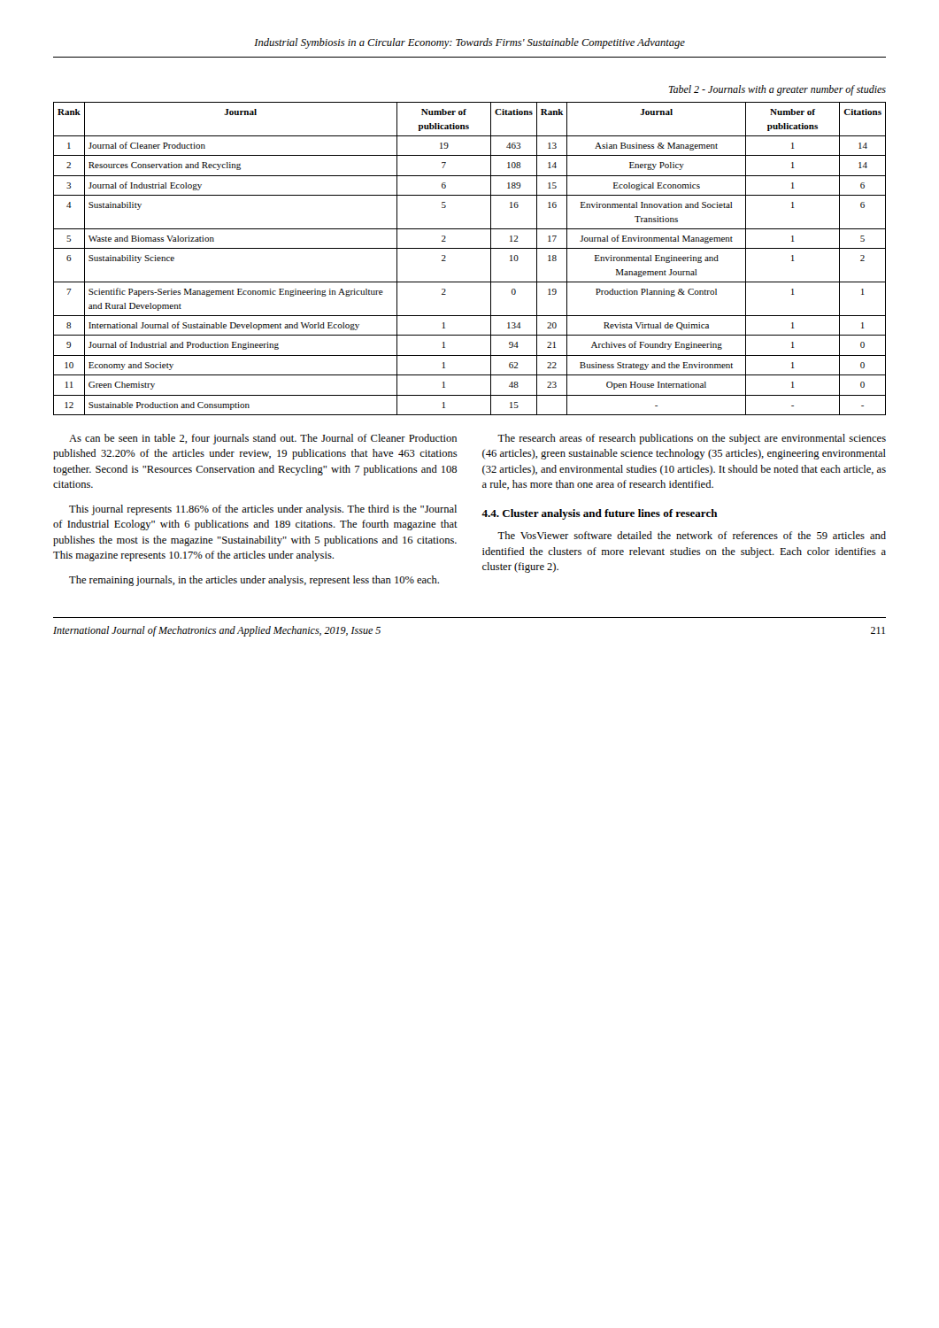Industrial Symbiosis in a Circular Economy: Towards Firms' Sustainable Competitive Advantage
Tabel 2 - Journals with a greater number of studies
| Rank | Journal | Number of publications | Citations | Rank | Journal | Number of publications | Citations |
| --- | --- | --- | --- | --- | --- | --- | --- |
| 1 | Journal of Cleaner Production | 19 | 463 | 13 | Asian Business & Management | 1 | 14 |
| 2 | Resources Conservation and Recycling | 7 | 108 | 14 | Energy Policy | 1 | 14 |
| 3 | Journal of Industrial Ecology | 6 | 189 | 15 | Ecological Economics | 1 | 6 |
| 4 | Sustainability | 5 | 16 | 16 | Environmental Innovation and Societal Transitions | 1 | 6 |
| 5 | Waste and Biomass Valorization | 2 | 12 | 17 | Journal of Environmental Management | 1 | 5 |
| 6 | Sustainability Science | 2 | 10 | 18 | Environmental Engineering and Management Journal | 1 | 2 |
| 7 | Scientific Papers-Series Management Economic Engineering in Agriculture and Rural Development | 2 | 0 | 19 | Production Planning & Control | 1 | 1 |
| 8 | International Journal of Sustainable Development and World Ecology | 1 | 134 | 20 | Revista Virtual de Quimica | 1 | 1 |
| 9 | Journal of Industrial and Production Engineering | 1 | 94 | 21 | Archives of Foundry Engineering | 1 | 0 |
| 10 | Economy and Society | 1 | 62 | 22 | Business Strategy and the Environment | 1 | 0 |
| 11 | Green Chemistry | 1 | 48 | 23 | Open House International | 1 | 0 |
| 12 | Sustainable Production and Consumption | 1 | 15 | | - | - | - |
As can be seen in table 2, four journals stand out. The Journal of Cleaner Production published 32.20% of the articles under review, 19 publications that have 463 citations together. Second is "Resources Conservation and Recycling" with 7 publications and 108 citations.
This journal represents 11.86% of the articles under analysis. The third is the "Journal of Industrial Ecology" with 6 publications and 189 citations. The fourth magazine that publishes the most is the magazine "Sustainability" with 5 publications and 16 citations. This magazine represents 10.17% of the articles under analysis.
The remaining journals, in the articles under analysis, represent less than 10% each.
The research areas of research publications on the subject are environmental sciences (46 articles), green sustainable science technology (35 articles), engineering environmental (32 articles), and environmental studies (10 articles). It should be noted that each article, as a rule, has more than one area of research identified.
4.4. Cluster analysis and future lines of research
The VosViewer software detailed the network of references of the 59 articles and identified the clusters of more relevant studies on the subject. Each color identifies a cluster (figure 2).
International Journal of Mechatronics and Applied Mechanics, 2019, Issue 5 211